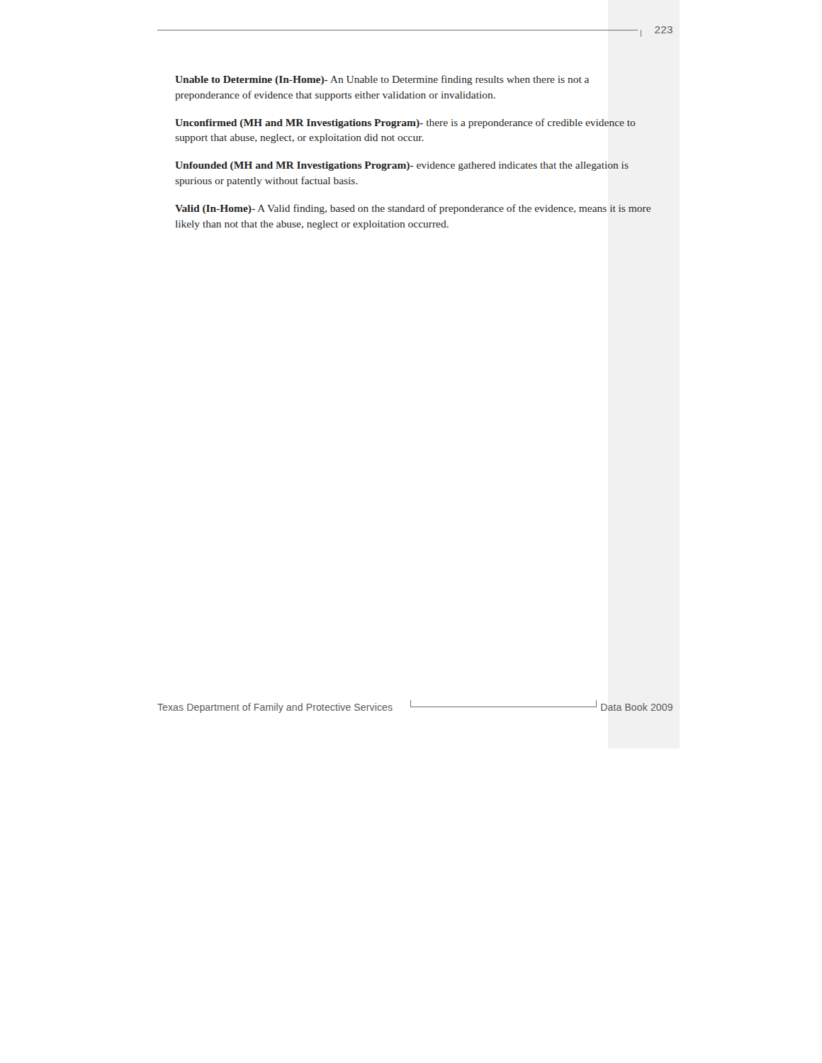223
Unable to Determine (In-Home)- An Unable to Determine finding results when there is not a preponderance of evidence that supports either validation or invalidation.
Unconfirmed (MH and MR Investigations Program)- there is a preponderance of credible evidence to support that abuse, neglect, or exploitation did not occur.
Unfounded (MH and MR Investigations Program)- evidence gathered indicates that the allegation is spurious or patently without factual basis.
Valid (In-Home)- A Valid finding, based on the standard of preponderance of the evidence, means it is more likely than not that the abuse, neglect or exploitation occurred.
Texas Department of Family and Protective Services
Data Book 2009